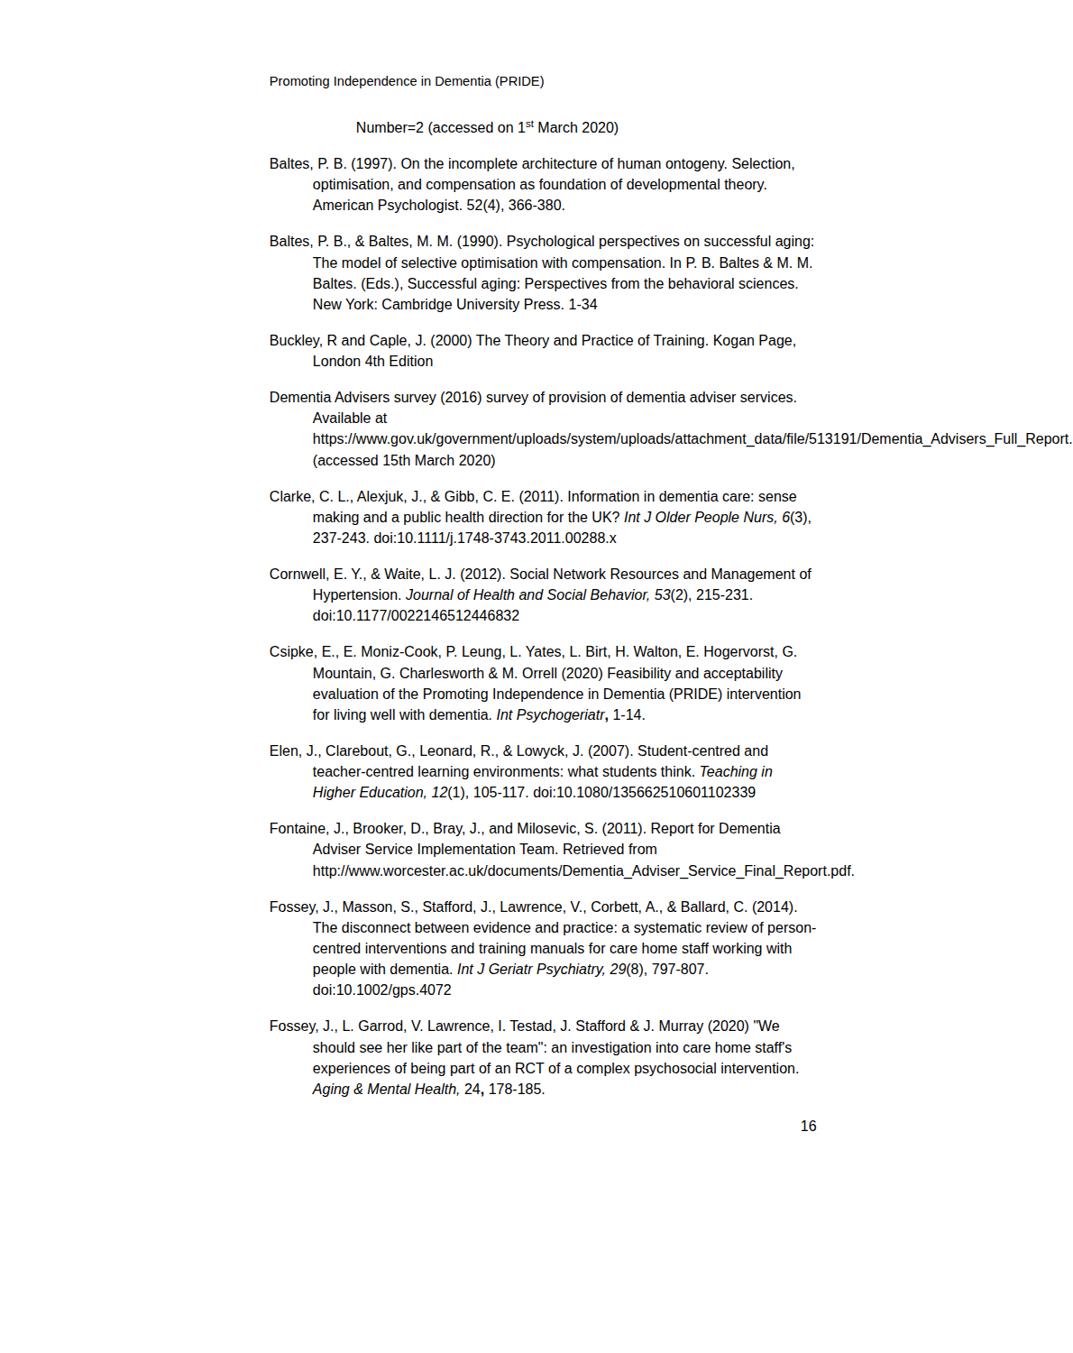Promoting Independence in Dementia (PRIDE)
Number=2 (accessed on 1st March 2020)
Baltes, P. B. (1997). On the incomplete architecture of human ontogeny. Selection, optimisation, and compensation as foundation of developmental theory. American Psychologist. 52(4), 366-380.
Baltes, P. B., & Baltes, M. M. (1990). Psychological perspectives on successful aging: The model of selective optimisation with compensation. In P. B. Baltes & M. M. Baltes. (Eds.), Successful aging: Perspectives from the behavioral sciences. New York: Cambridge University Press. 1-34
Buckley, R and Caple, J. (2000) The Theory and Practice of Training. Kogan Page, London 4th Edition
Dementia Advisers survey (2016) survey of provision of dementia adviser services. Available at https://www.gov.uk/government/uploads/system/uploads/attachment_data/file/513191/Dementia_Advisers_Full_Report.pdf (accessed 15th March 2020)
Clarke, C. L., Alexjuk, J., & Gibb, C. E. (2011). Information in dementia care: sense making and a public health direction for the UK? Int J Older People Nurs, 6(3), 237-243. doi:10.1111/j.1748-3743.2011.00288.x
Cornwell, E. Y., & Waite, L. J. (2012). Social Network Resources and Management of Hypertension. Journal of Health and Social Behavior, 53(2), 215-231. doi:10.1177/0022146512446832
Csipke, E., E. Moniz-Cook, P. Leung, L. Yates, L. Birt, H. Walton, E. Hogervorst, G. Mountain, G. Charlesworth & M. Orrell (2020) Feasibility and acceptability evaluation of the Promoting Independence in Dementia (PRIDE) intervention for living well with dementia. Int Psychogeriatr, 1-14.
Elen, J., Clarebout, G., Leonard, R., & Lowyck, J. (2007). Student-centred and teacher-centred learning environments: what students think. Teaching in Higher Education, 12(1), 105-117. doi:10.1080/135662510601102339
Fontaine, J., Brooker, D., Bray, J., and Milosevic, S. (2011). Report for Dementia Adviser Service Implementation Team. Retrieved from http://www.worcester.ac.uk/documents/Dementia_Adviser_Service_Final_Report.pdf.
Fossey, J., Masson, S., Stafford, J., Lawrence, V., Corbett, A., & Ballard, C. (2014). The disconnect between evidence and practice: a systematic review of person-centred interventions and training manuals for care home staff working with people with dementia. Int J Geriatr Psychiatry, 29(8), 797-807. doi:10.1002/gps.4072
Fossey, J., L. Garrod, V. Lawrence, I. Testad, J. Stafford & J. Murray (2020) "We should see her like part of the team": an investigation into care home staff's experiences of being part of an RCT of a complex psychosocial intervention. Aging & Mental Health, 24, 178-185.
16